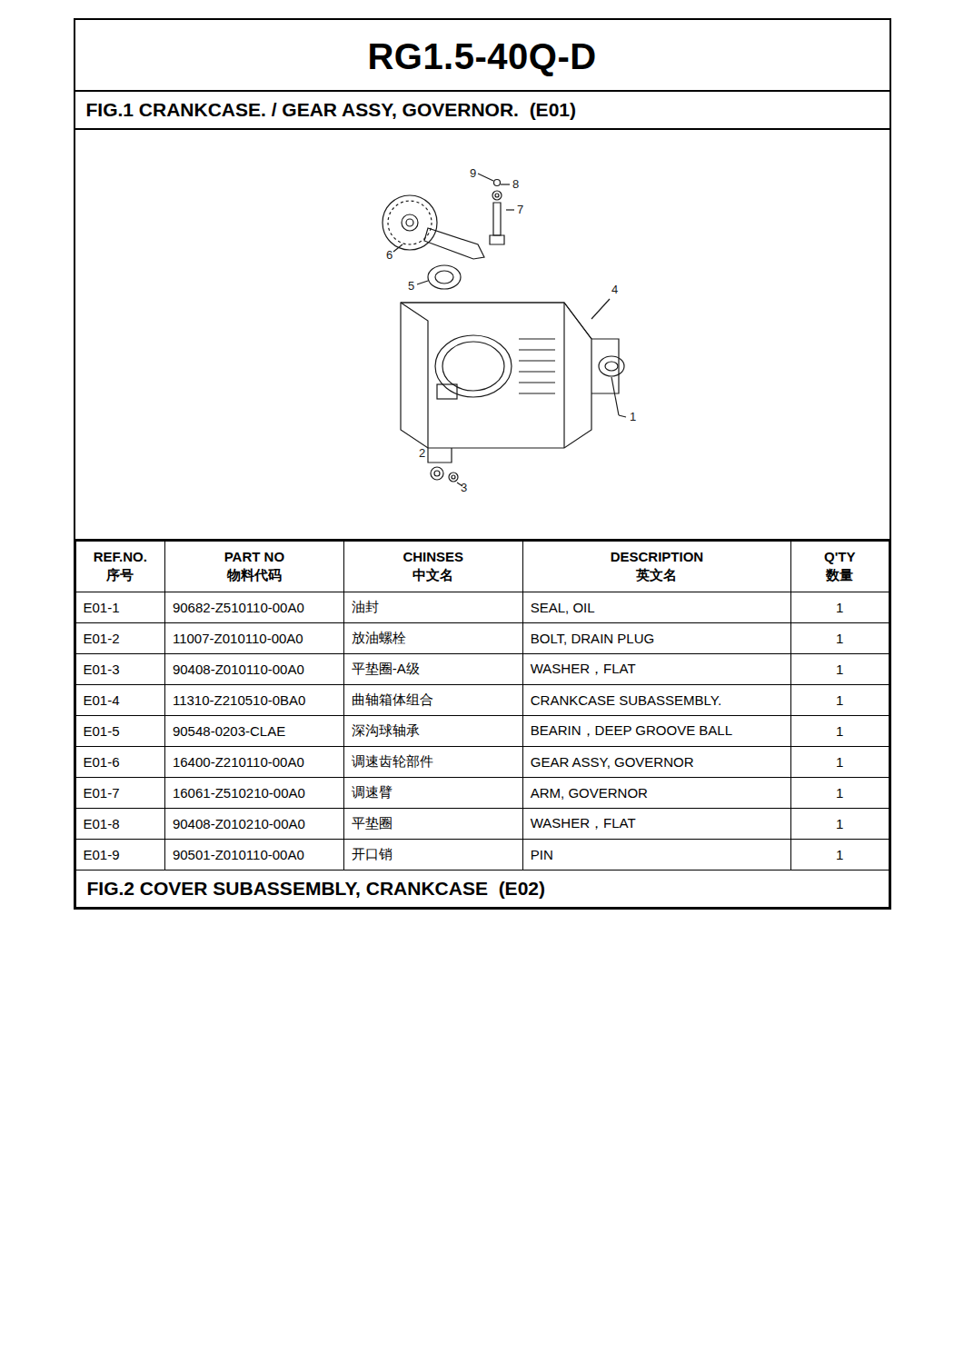RG1.5-40Q-D
FIG.1 CRANKCASE. / GEAR ASSY, GOVERNOR. (E01)
9 8 7 6 5 1 4 2 3
| REF.NO. 序号 | PART NO 物料代码 | CHINSES 中文名 | DESCRIPTION 英文名 | Q'TY 数量 |
| --- | --- | --- | --- | --- |
| E01-1 | 90682-Z510110-00A0 | 油封 | SEAL, OIL | 1 |
| E01-2 | 11007-Z010110-00A0 | 放油螺栓 | BOLT, DRAIN PLUG | 1 |
| E01-3 | 90408-Z010110-00A0 | 平垫圈-A级 | WASHER，FLAT | 1 |
| E01-4 | 11310-Z210510-0BA0 | 曲轴箱体组合 | CRANKCASE SUBASSEMBLY. | 1 |
| E01-5 | 90548-0203-CLAE | 深沟球轴承 | BEARIN，DEEP GROOVE BALL | 1 |
| E01-6 | 16400-Z210110-00A0 | 调速齿轮部件 | GEAR ASSY, GOVERNOR | 1 |
| E01-7 | 16061-Z510210-00A0 | 调速臂 | ARM, GOVERNOR | 1 |
| E01-8 | 90408-Z010210-00A0 | 平垫圈 | WASHER，FLAT | 1 |
| E01-9 | 90501-Z010110-00A0 | 开口销 | PIN | 1 |
FIG.2 COVER SUBASSEMBLY, CRANKCASE (E02)